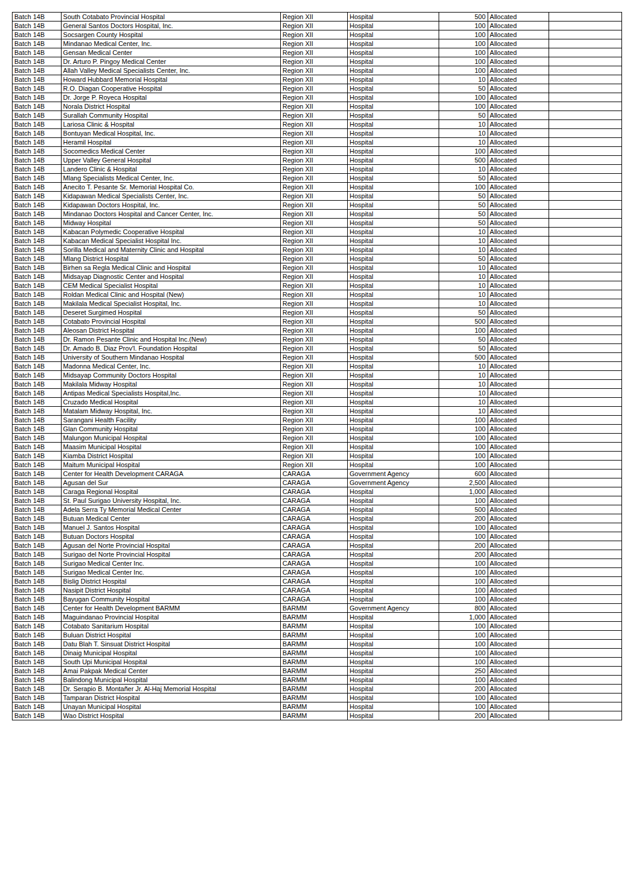| Batch 14B | South Cotabato Provincial Hospital | Region XII | Hospital | 500 | Allocated | |
| Batch 14B | General Santos Doctors Hospital, Inc. | Region XII | Hospital | 100 | Allocated | |
| Batch 14B | Socsargen County Hospital | Region XII | Hospital | 100 | Allocated | |
| Batch 14B | Mindanao Medical Center, Inc. | Region XII | Hospital | 100 | Allocated | |
| Batch 14B | Gensan Medical Center | Region XII | Hospital | 100 | Allocated | |
| Batch 14B | Dr. Arturo P. Pingoy Medical Center | Region XII | Hospital | 100 | Allocated | |
| Batch 14B | Allah Valley Medical Specialists Center, Inc. | Region XII | Hospital | 100 | Allocated | |
| Batch 14B | Howard Hubbard Memorial Hospital | Region XII | Hospital | 10 | Allocated | |
| Batch 14B | R.O. Diagan Cooperative Hospital | Region XII | Hospital | 50 | Allocated | |
| Batch 14B | Dr. Jorge P. Royeca Hospital | Region XII | Hospital | 100 | Allocated | |
| Batch 14B | Norala District Hospital | Region XII | Hospital | 100 | Allocated | |
| Batch 14B | Surallah Community Hospital | Region XII | Hospital | 50 | Allocated | |
| Batch 14B | Lariosa Clinic & Hospital | Region XII | Hospital | 10 | Allocated | |
| Batch 14B | Bontuyan Medical Hospital, Inc. | Region XII | Hospital | 10 | Allocated | |
| Batch 14B | Heramil Hospital | Region XII | Hospital | 10 | Allocated | |
| Batch 14B | Socomedics Medical Center | Region XII | Hospital | 100 | Allocated | |
| Batch 14B | Upper Valley General Hospital | Region XII | Hospital | 500 | Allocated | |
| Batch 14B | Landero Clinic & Hospital | Region XII | Hospital | 10 | Allocated | |
| Batch 14B | Mlang Specialists Medical Center, Inc. | Region XII | Hospital | 50 | Allocated | |
| Batch 14B | Anecito T. Pesante Sr. Memorial Hospital Co. | Region XII | Hospital | 100 | Allocated | |
| Batch 14B | Kidapawan Medical Specialists Center, Inc. | Region XII | Hospital | 50 | Allocated | |
| Batch 14B | Kidapawan Doctors Hospital, Inc. | Region XII | Hospital | 50 | Allocated | |
| Batch 14B | Mindanao Doctors Hospital and Cancer Center, Inc. | Region XII | Hospital | 50 | Allocated | |
| Batch 14B | Midway Hospital | Region XII | Hospital | 50 | Allocated | |
| Batch 14B | Kabacan Polymedic Cooperative Hospital | Region XII | Hospital | 10 | Allocated | |
| Batch 14B | Kabacan Medical Specialist Hospital Inc. | Region XII | Hospital | 10 | Allocated | |
| Batch 14B | Sorilla Medical and Maternity Clinic and Hospital | Region XII | Hospital | 10 | Allocated | |
| Batch 14B | Mlang District Hospital | Region XII | Hospital | 50 | Allocated | |
| Batch 14B | Birhen sa Regla Medical Clinic and Hospital | Region XII | Hospital | 10 | Allocated | |
| Batch 14B | Midsayap Diagnostic Center and Hospital | Region XII | Hospital | 10 | Allocated | |
| Batch 14B | CEM Medical Specialist Hospital | Region XII | Hospital | 10 | Allocated | |
| Batch 14B | Roldan Medical Clinic and Hospital (New) | Region XII | Hospital | 10 | Allocated | |
| Batch 14B | Makilala Medical Specialist Hospital, Inc. | Region XII | Hospital | 10 | Allocated | |
| Batch 14B | Deseret Surgimed Hospital | Region XII | Hospital | 50 | Allocated | |
| Batch 14B | Cotabato Provincial Hospital | Region XII | Hospital | 500 | Allocated | |
| Batch 14B | Aleosan District Hospital | Region XII | Hospital | 100 | Allocated | |
| Batch 14B | Dr. Ramon Pesante Clinic and Hospital Inc.(New) | Region XII | Hospital | 50 | Allocated | |
| Batch 14B | Dr. Amado B. Diaz Prov'l. Foundation Hospital | Region XII | Hospital | 50 | Allocated | |
| Batch 14B | University of Southern Mindanao Hospital | Region XII | Hospital | 500 | Allocated | |
| Batch 14B | Madonna Medical Center, Inc. | Region XII | Hospital | 10 | Allocated | |
| Batch 14B | Midsayap Community Doctors Hospital | Region XII | Hospital | 10 | Allocated | |
| Batch 14B | Makilala Midway Hospital | Region XII | Hospital | 10 | Allocated | |
| Batch 14B | Antipas Medical Specialists Hospital,Inc. | Region XII | Hospital | 10 | Allocated | |
| Batch 14B | Cruzado Medical Hospital | Region XII | Hospital | 10 | Allocated | |
| Batch 14B | Matalam Midway Hospital, Inc. | Region XII | Hospital | 10 | Allocated | |
| Batch 14B | Sarangani Health Facility | Region XII | Hospital | 100 | Allocated | |
| Batch 14B | Glan Community Hospital | Region XII | Hospital | 100 | Allocated | |
| Batch 14B | Malungon Municipal Hospital | Region XII | Hospital | 100 | Allocated | |
| Batch 14B | Maasim Municipal Hospital | Region XII | Hospital | 100 | Allocated | |
| Batch 14B | Kiamba District Hospital | Region XII | Hospital | 100 | Allocated | |
| Batch 14B | Maitum Municipal Hospital | Region XII | Hospital | 100 | Allocated | |
| Batch 14B | Center for Health Development CARAGA | CARAGA | Government Agency | 600 | Allocated | |
| Batch 14B | Agusan del Sur | CARAGA | Government Agency | 2,500 | Allocated | |
| Batch 14B | Caraga Regional Hospital | CARAGA | Hospital | 1,000 | Allocated | |
| Batch 14B | St. Paul Surigao University Hospital, Inc. | CARAGA | Hospital | 100 | Allocated | |
| Batch 14B | Adela Serra Ty Memorial Medical Center | CARAGA | Hospital | 500 | Allocated | |
| Batch 14B | Butuan Medical Center | CARAGA | Hospital | 200 | Allocated | |
| Batch 14B | Manuel J. Santos Hospital | CARAGA | Hospital | 100 | Allocated | |
| Batch 14B | Butuan Doctors Hospital | CARAGA | Hospital | 100 | Allocated | |
| Batch 14B | Agusan del Norte Provincial Hospital | CARAGA | Hospital | 200 | Allocated | |
| Batch 14B | Surigao del Norte Provincial Hospital | CARAGA | Hospital | 200 | Allocated | |
| Batch 14B | Surigao Medical Center Inc. | CARAGA | Hospital | 100 | Allocated | |
| Batch 14B | Surigao Medical Center Inc. | CARAGA | Hospital | 100 | Allocated | |
| Batch 14B | Bislig District Hospital | CARAGA | Hospital | 100 | Allocated | |
| Batch 14B | Nasipit District Hospital | CARAGA | Hospital | 100 | Allocated | |
| Batch 14B | Bayugan Community Hospital | CARAGA | Hospital | 100 | Allocated | |
| Batch 14B | Center for Health Development BARMM | BARMM | Government Agency | 800 | Allocated | |
| Batch 14B | Maguindanao Provincial Hospital | BARMM | Hospital | 1,000 | Allocated | |
| Batch 14B | Cotabato Sanitarium Hospital | BARMM | Hospital | 100 | Allocated | |
| Batch 14B | Buluan District Hospital | BARMM | Hospital | 100 | Allocated | |
| Batch 14B | Datu Blah T. Sinsuat District Hospital | BARMM | Hospital | 100 | Allocated | |
| Batch 14B | Dinaig Municipal Hospital | BARMM | Hospital | 100 | Allocated | |
| Batch 14B | South Upi Municipal Hospital | BARMM | Hospital | 100 | Allocated | |
| Batch 14B | Amai Pakpak Medical Center | BARMM | Hospital | 250 | Allocated | |
| Batch 14B | Balindong Municipal Hospital | BARMM | Hospital | 100 | Allocated | |
| Batch 14B | Dr. Serapio B. Montañer Jr. Al-Haj Memorial Hospital | BARMM | Hospital | 200 | Allocated | |
| Batch 14B | Tamparan District Hospital | BARMM | Hospital | 100 | Allocated | |
| Batch 14B | Unayan Municipal Hospital | BARMM | Hospital | 100 | Allocated | |
| Batch 14B | Wao District Hospital | BARMM | Hospital | 200 | Allocated | |